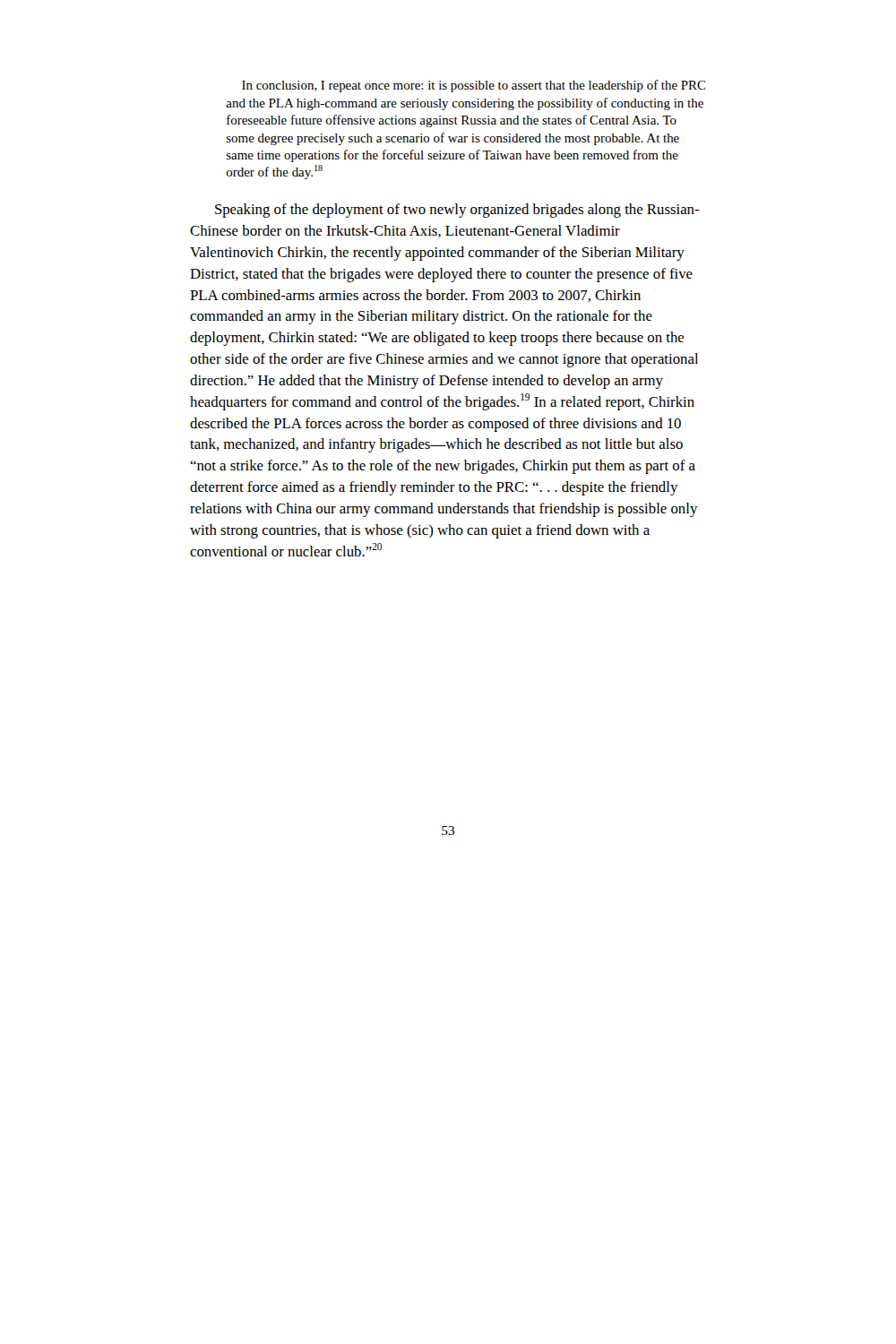In conclusion, I repeat once more: it is possible to assert that the leadership of the PRC and the PLA high-command are seriously considering the possibility of conducting in the foreseeable future offensive actions against Russia and the states of Central Asia. To some degree precisely such a scenario of war is considered the most probable. At the same time operations for the forceful seizure of Taiwan have been removed from the order of the day.18
Speaking of the deployment of two newly organized brigades along the Russian-Chinese border on the Irkutsk-Chita Axis, Lieutenant-General Vladimir Valentinovich Chirkin, the recently appointed commander of the Siberian Military District, stated that the brigades were deployed there to counter the presence of five PLA combined-arms armies across the border. From 2003 to 2007, Chirkin commanded an army in the Siberian military district. On the rationale for the deployment, Chirkin stated: “We are obligated to keep troops there because on the other side of the order are five Chinese armies and we cannot ignore that operational direction.” He added that the Ministry of Defense intended to develop an army headquarters for command and control of the brigades.19 In a related report, Chirkin described the PLA forces across the border as composed of three divisions and 10 tank, mechanized, and infantry brigades—which he described as not little but also “not a strike force.” As to the role of the new brigades, Chirkin put them as part of a deterrent force aimed as a friendly reminder to the PRC: “. . . despite the friendly relations with China our army command understands that friendship is possible only with strong countries, that is whose (sic) who can quiet a friend down with a conventional or nuclear club.”20
53